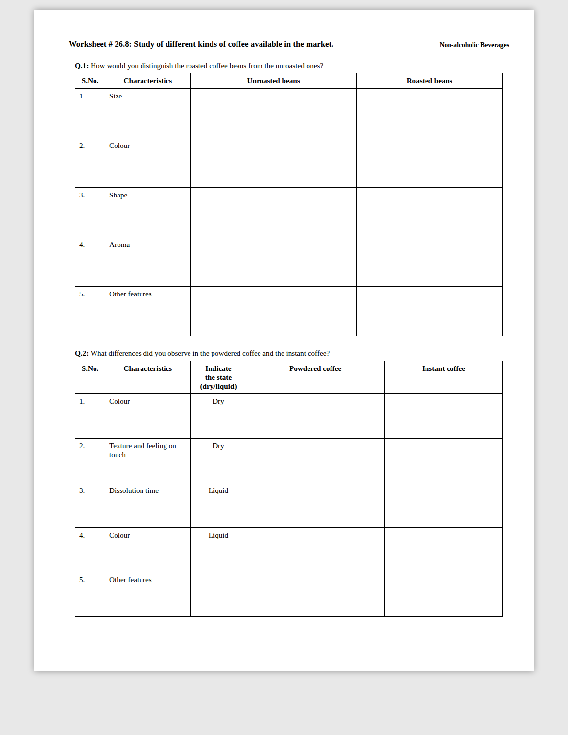Worksheet # 26.8: Study of different kinds of coffee available in the market.
Non-alcoholic Beverages
Q.1: How would you distinguish the roasted coffee beans from the unroasted ones?
| S.No. | Characteristics | Unroasted beans | Roasted beans |
| --- | --- | --- | --- |
| 1. | Size | | |
| 2. | Colour | | |
| 3. | Shape | | |
| 4. | Aroma | | |
| 5. | Other features | | |
Q.2: What differences did you observe in the powdered coffee and the instant coffee?
| S.No. | Characteristics | Indicate the state (dry/liquid) | Powdered coffee | Instant coffee |
| --- | --- | --- | --- | --- |
| 1. | Colour | Dry | | |
| 2. | Texture and feeling on touch | Dry | | |
| 3. | Dissolution time | Liquid | | |
| 4. | Colour | Liquid | | |
| 5. | Other features | | | |